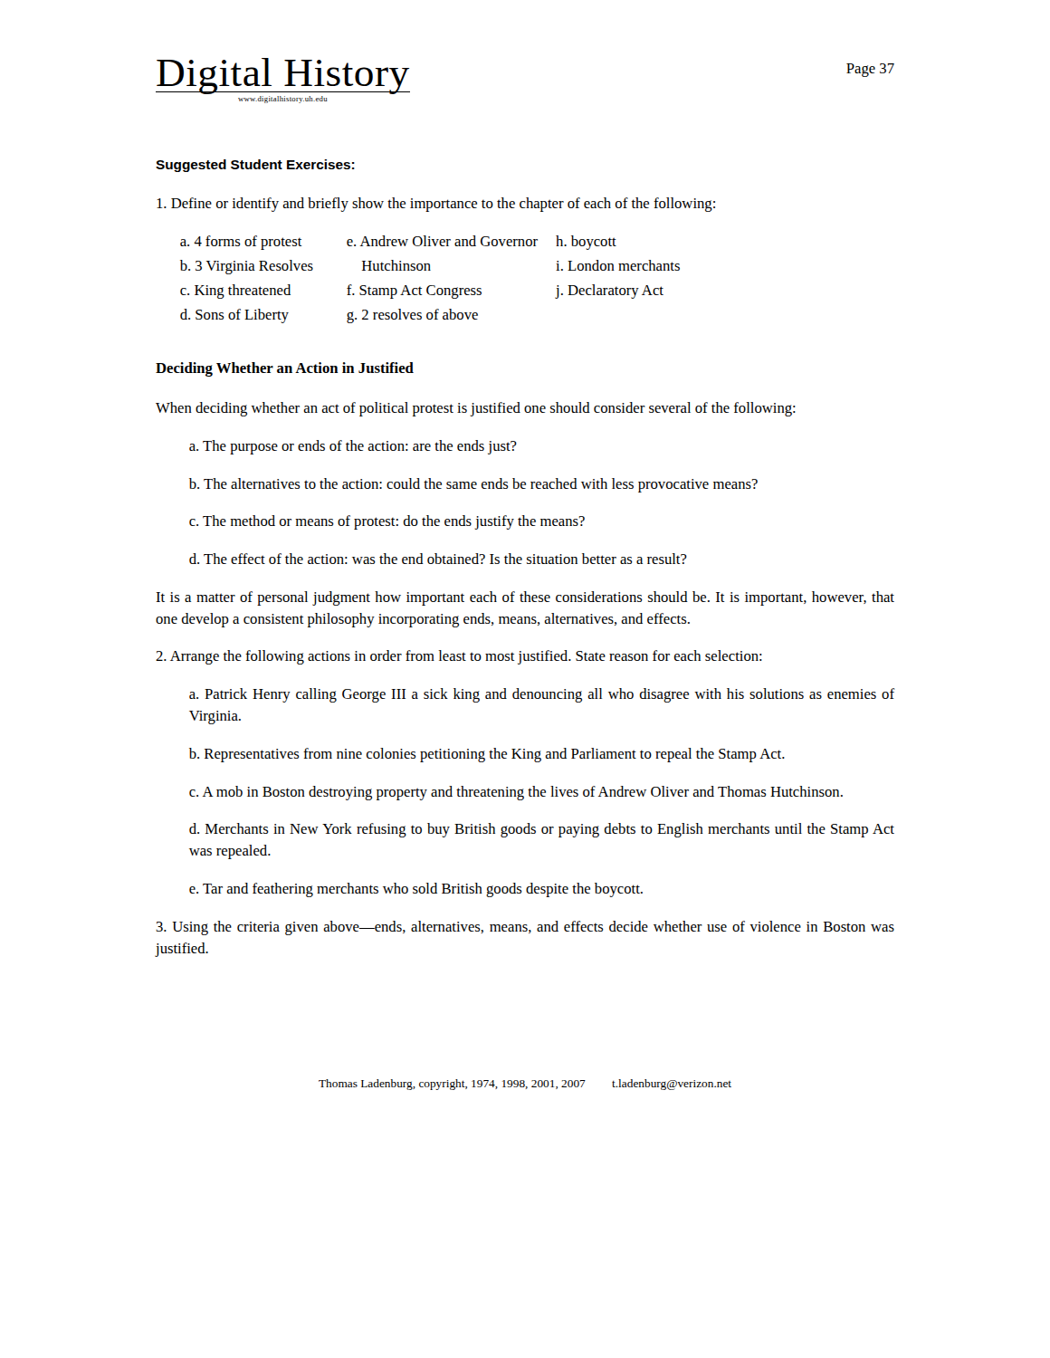Digital History
www.digitalhistory.uh.edu
Page 37
Suggested Student Exercises:
1. Define or identify and briefly show the importance to the chapter of each of the following:
| a. 4 forms of protest | e. Andrew Oliver and Governor | h. boycott |
| b. 3 Virginia Resolves | Hutchinson | i. London merchants |
| c. King threatened | f. Stamp Act Congress | j. Declaratory Act |
| d. Sons of Liberty | g. 2 resolves of above | |
Deciding Whether an Action in Justified
When deciding whether an act of political protest is justified one should consider several of the following:
a. The purpose or ends of the action: are the ends just?
b. The alternatives to the action: could the same ends be reached with less provocative means?
c. The method or means of protest: do the ends justify the means?
d. The effect of the action: was the end obtained? Is the situation better as a result?
It is a matter of personal judgment how important each of these considerations should be. It is important, however, that one develop a consistent philosophy incorporating ends, means, alternatives, and effects.
2. Arrange the following actions in order from least to most justified. State reason for each selection:
a. Patrick Henry calling George III a sick king and denouncing all who disagree with his solutions as enemies of Virginia.
b. Representatives from nine colonies petitioning the King and Parliament to repeal the Stamp Act.
c. A mob in Boston destroying property and threatening the lives of Andrew Oliver and Thomas Hutchinson.
d. Merchants in New York refusing to buy British goods or paying debts to English merchants until the Stamp Act was repealed.
e. Tar and feathering merchants who sold British goods despite the boycott.
3. Using the criteria given above—ends, alternatives, means, and effects decide whether use of violence in Boston was justified.
Thomas Ladenburg, copyright, 1974, 1998, 2001, 2007t.ladenburg@verizon.net